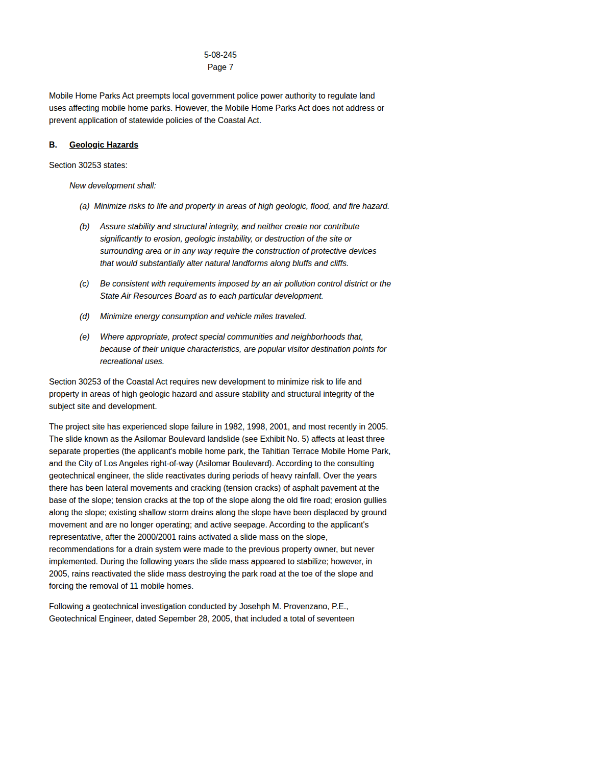5-08-245 Page 7
Mobile Home Parks Act preempts local government police power authority to regulate land uses affecting mobile home parks. However, the Mobile Home Parks Act does not address or prevent application of statewide policies of the Coastal Act.
B. Geologic Hazards
Section 30253 states:
New development shall:
(a) Minimize risks to life and property in areas of high geologic, flood, and fire hazard.
(b) Assure stability and structural integrity, and neither create nor contribute significantly to erosion, geologic instability, or destruction of the site or surrounding area or in any way require the construction of protective devices that would substantially alter natural landforms along bluffs and cliffs.
(c) Be consistent with requirements imposed by an air pollution control district or the State Air Resources Board as to each particular development.
(d) Minimize energy consumption and vehicle miles traveled.
(e) Where appropriate, protect special communities and neighborhoods that, because of their unique characteristics, are popular visitor destination points for recreational uses.
Section 30253 of the Coastal Act requires new development to minimize risk to life and property in areas of high geologic hazard and assure stability and structural integrity of the subject site and development.
The project site has experienced slope failure in 1982, 1998, 2001, and most recently in 2005. The slide known as the Asilomar Boulevard landslide (see Exhibit No. 5) affects at least three separate properties (the applicant's mobile home park, the Tahitian Terrace Mobile Home Park, and the City of Los Angeles right-of-way (Asilomar Boulevard). According to the consulting geotechnical engineer, the slide reactivates during periods of heavy rainfall. Over the years there has been lateral movements and cracking (tension cracks) of asphalt pavement at the base of the slope; tension cracks at the top of the slope along the old fire road; erosion gullies along the slope; existing shallow storm drains along the slope have been displaced by ground movement and are no longer operating; and active seepage. According to the applicant's representative, after the 2000/2001 rains activated a slide mass on the slope, recommendations for a drain system were made to the previous property owner, but never implemented. During the following years the slide mass appeared to stabilize; however, in 2005, rains reactivated the slide mass destroying the park road at the toe of the slope and forcing the removal of 11 mobile homes.
Following a geotechnical investigation conducted by Josehph M. Provenzano, P.E., Geotechnical Engineer, dated Sepember 28, 2005, that included a total of seventeen